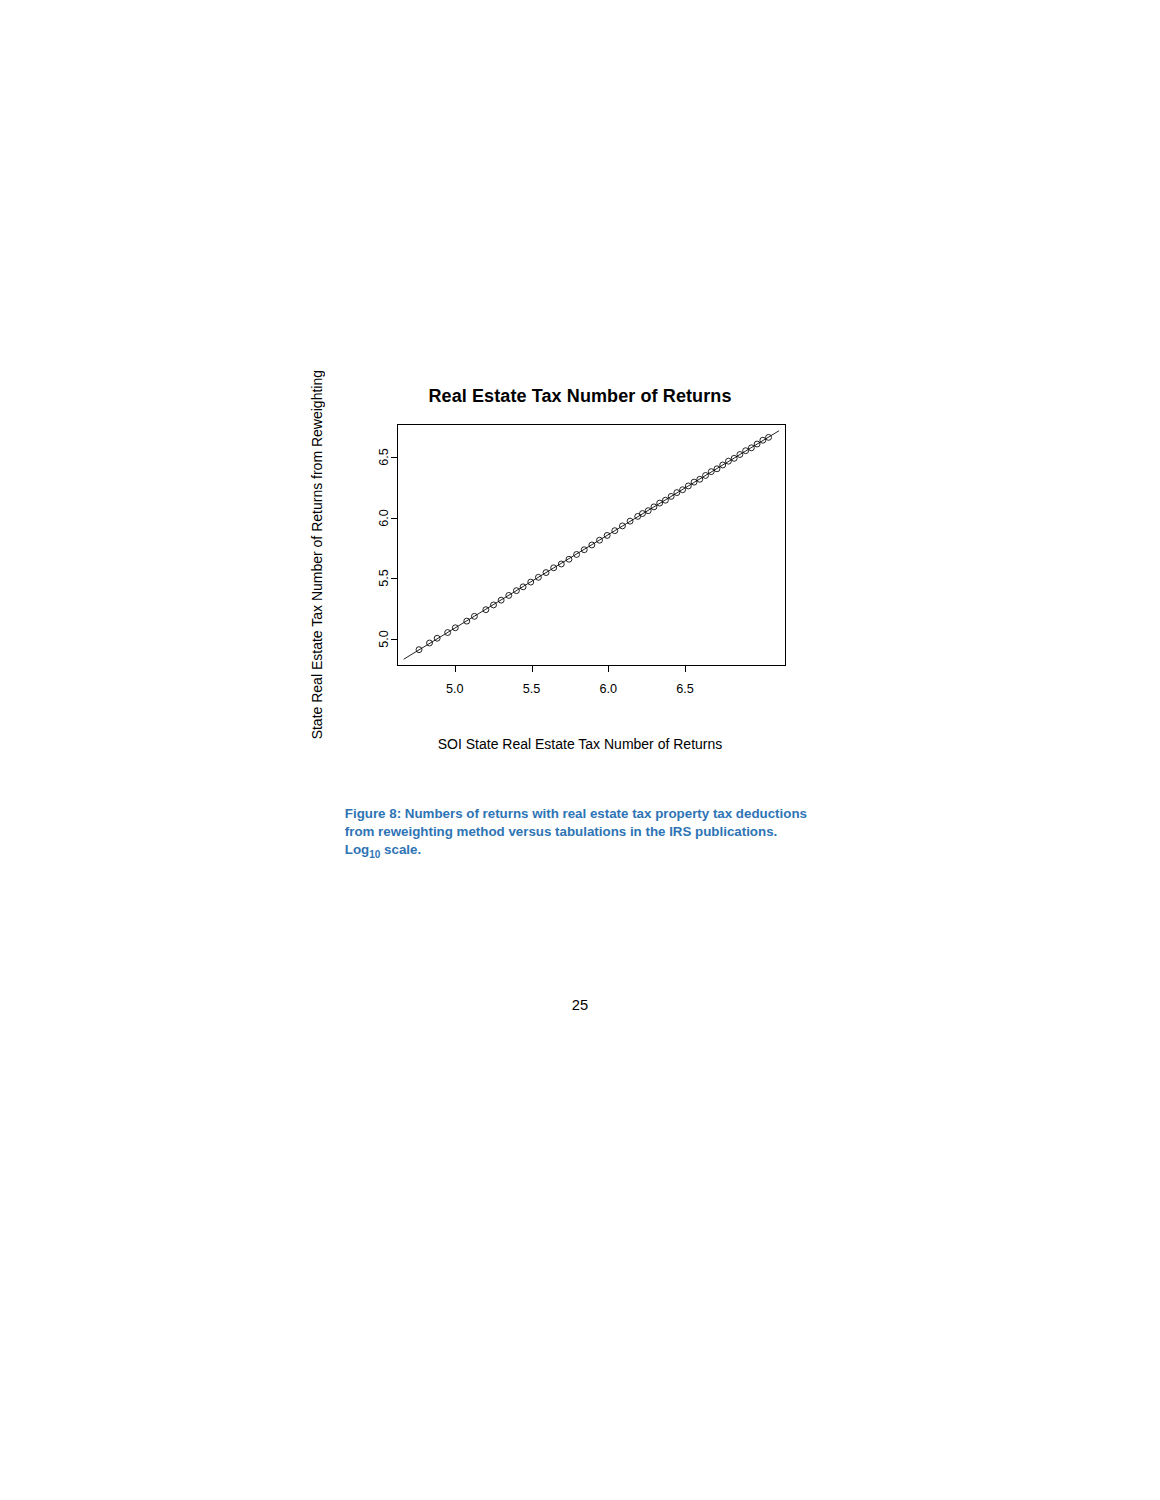Real Estate Tax Number of Returns
State Real Estate Tax Number of Returns from Reweighting
6.5
6.0
5.5
5.0
5.0
5.5
6.0
6.5
SOI State Real Estate Tax Number of Returns
Figure 8: Numbers of returns with real estate tax property tax deductions from reweighting method versus tabulations in the IRS publications. Log10 scale.
25